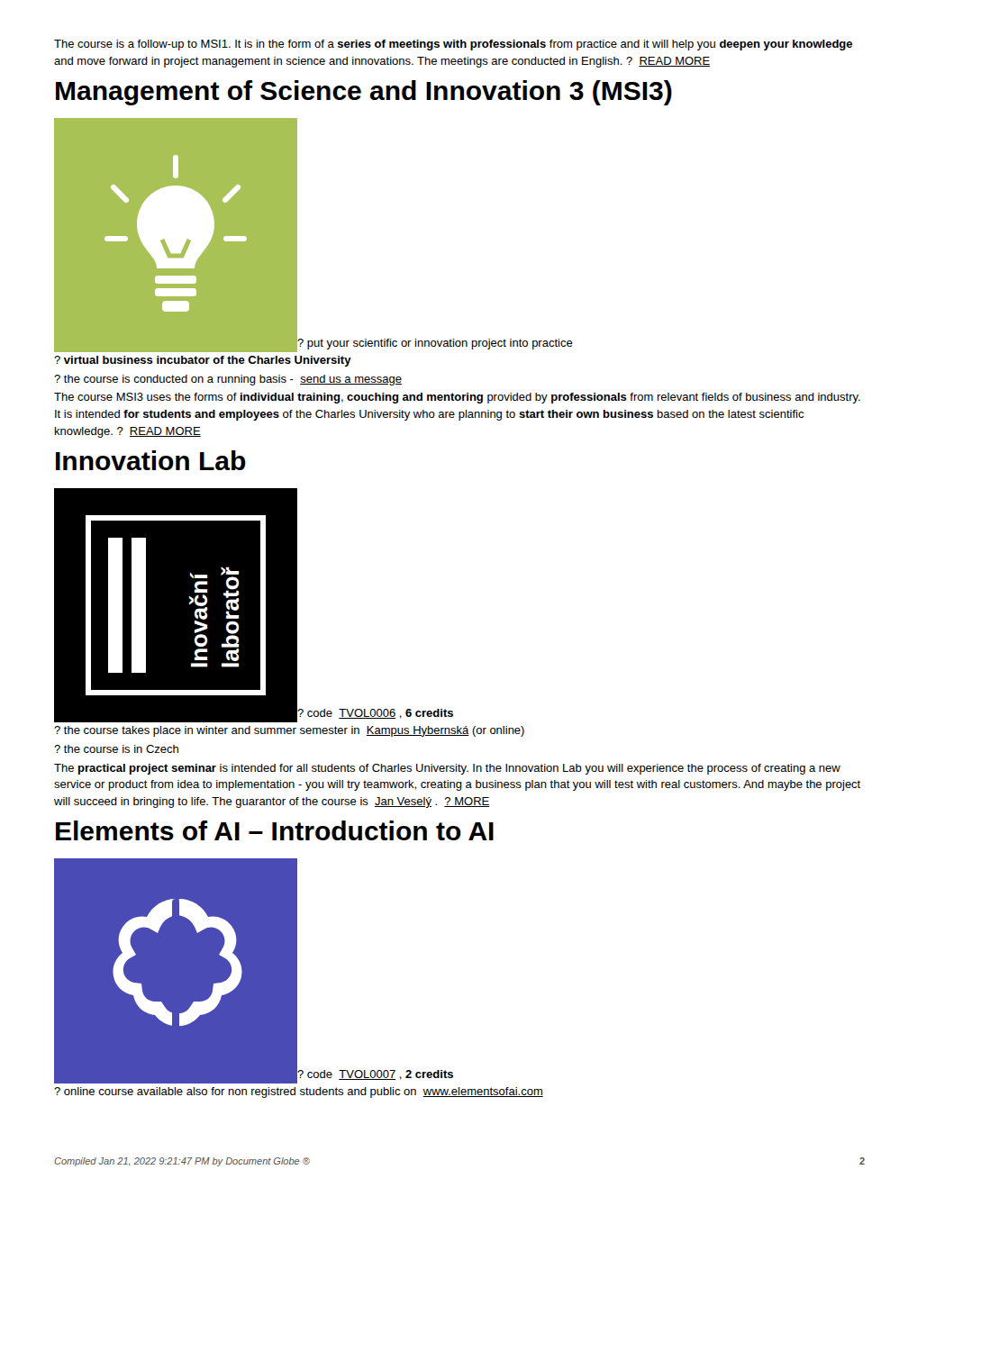The course is a follow-up to MSI1. It is in the form of a series of meetings with professionals from practice and it will help you deepen your knowledge and move forward in project management in science and innovations. The meetings are conducted in English. ? READ MORE
Management of Science and Innovation 3 (MSI3)
? put your scientific or innovation project into practice
? virtual business incubator of the Charles University
? the course is conducted on a running basis - send us a message
The course MSI3 uses the forms of individual training, couching and mentoring provided by professionals from relevant fields of business and industry. It is intended for students and employees of the Charles University who are planning to start their own business based on the latest scientific knowledge. ? READ MORE
Innovation Lab
Inovační laboratoř ? code TVOL0006 , 6 credits
? the course takes place in winter and summer semester in Kampus Hybernská (or online)
? the course is in Czech
The practical project seminar is intended for all students of Charles University. In the Innovation Lab you will experience the process of creating a new service or product from idea to implementation - you will try teamwork, creating a business plan that you will test with real customers. And maybe the project will succeed in bringing to life. The guarantor of the course is Jan Veselý . ? MORE
Elements of AI – Introduction to AI
? code TVOL0007 , 2 credits
? online course available also for non registred students and public on www.elementsofai.com
Compiled Jan 21, 2022 9:21:47 PM by Document Globe ® 2